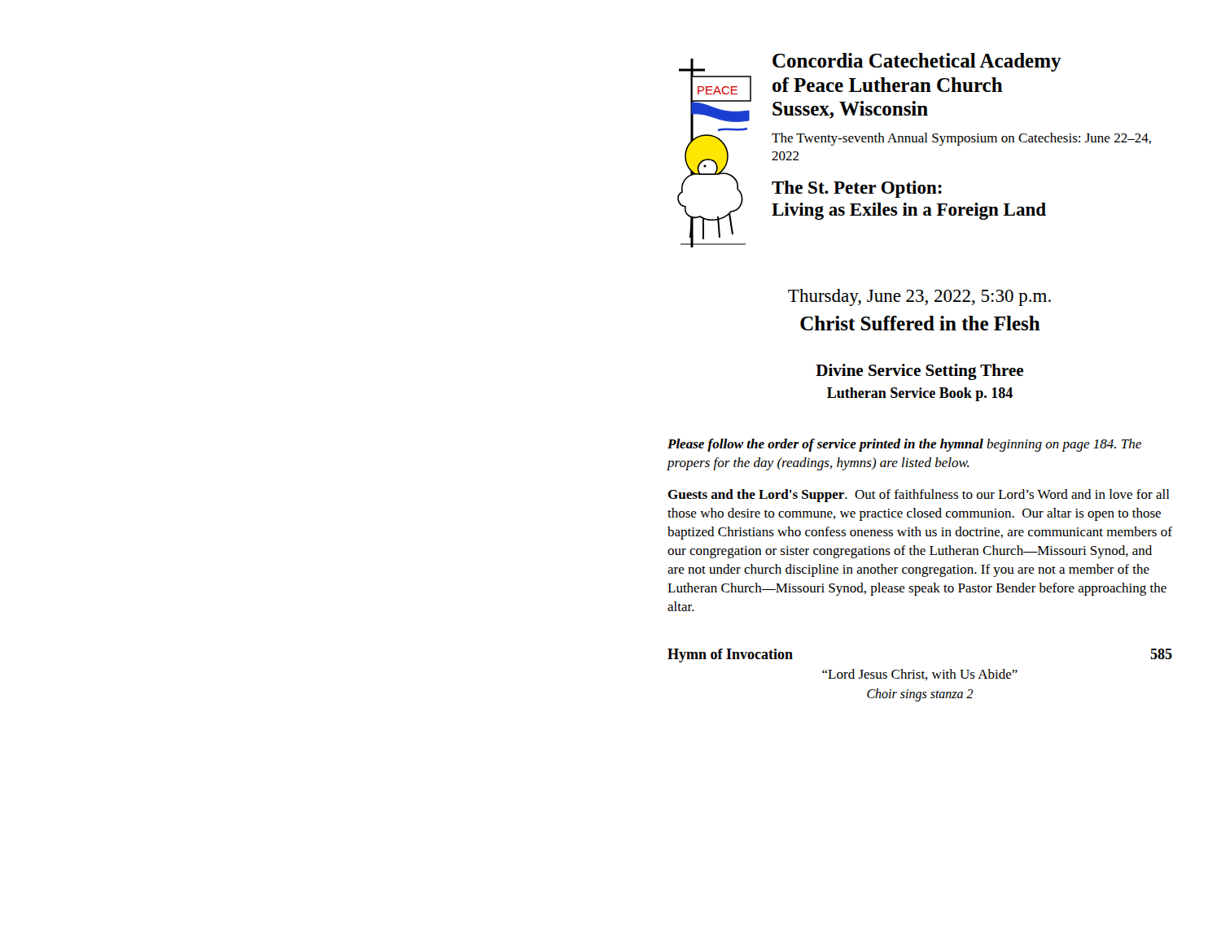PEACE
Concordia Catechetical Academy
of Peace Lutheran Church
Sussex, Wisconsin
The Twenty-seventh Annual Symposium on Catechesis: June 22–24, 2022
The St. Peter Option:
Living as Exiles in a Foreign Land
Thursday, June 23, 2022, 5:30 p.m.
Christ Suffered in the Flesh
Divine Service Setting Three
Lutheran Service Book p. 184
Please follow the order of service printed in the hymnal beginning on page 184. The propers for the day (readings, hymns) are listed below.
Guests and the Lord's Supper. Out of faithfulness to our Lord’s Word and in love for all those who desire to commune, we practice closed communion. Our altar is open to those baptized Christians who confess oneness with us in doctrine, are communicant members of our congregation or sister congregations of the Lutheran Church—Missouri Synod, and are not under church discipline in another congregation. If you are not a member of the Lutheran Church—Missouri Synod, please speak to Pastor Bender before approaching the altar.
Hymn of Invocation 585
“Lord Jesus Christ, with Us Abide”
Choir sings stanza 2